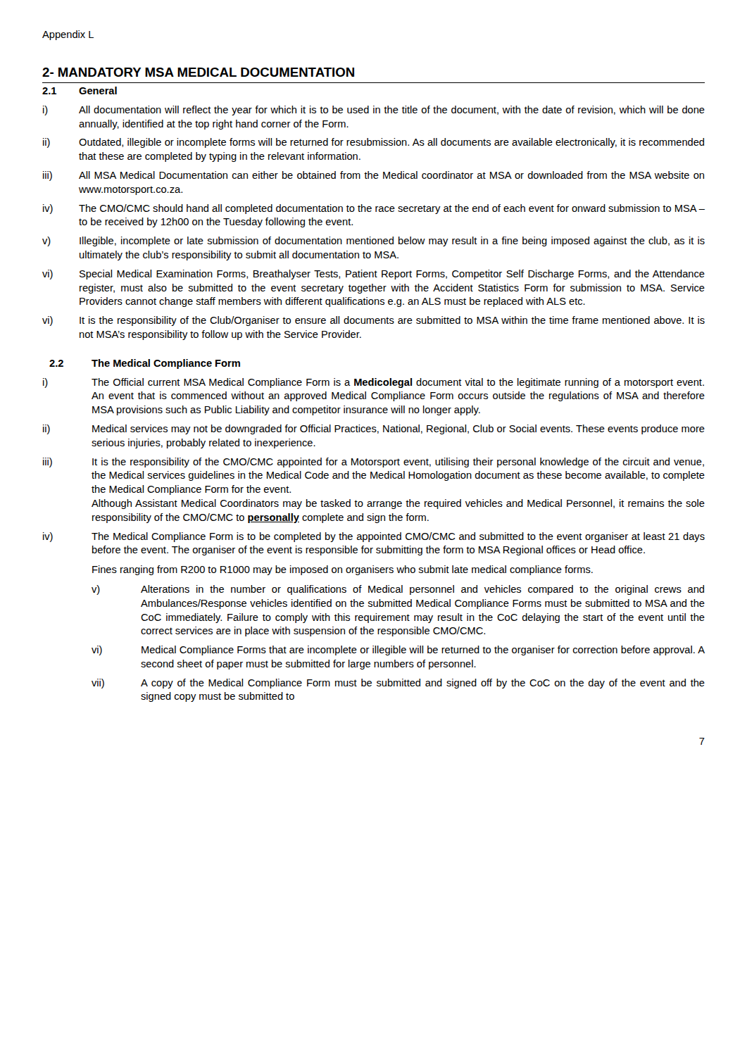Appendix L
2- MANDATORY MSA MEDICAL DOCUMENTATION
| 2.1 | General |
| i) | All documentation will reflect the year for which it is to be used in the title of the document, with the date of revision, which will be done annually, identified at the top right hand corner of the Form. |
| ii) | Outdated, illegible or incomplete forms will be returned for resubmission. As all documents are available electronically, it is recommended that these are completed by typing in the relevant information. |
| iii) | All MSA Medical Documentation can either be obtained from the Medical coordinator at MSA or downloaded from the MSA website on www.motorsport.co.za. |
| iv) | The CMO/CMC should hand all completed documentation to the race secretary at the end of each event for onward submission to MSA – to be received by 12h00 on the Tuesday following the event. |
| v) | Illegible, incomplete or late submission of documentation mentioned below may result in a fine being imposed against the club, as it is ultimately the club’s responsibility to submit all documentation to MSA. |
| vi) | Special Medical Examination Forms, Breathalyser Tests, Patient Report Forms, Competitor Self Discharge Forms, and the Attendance register, must also be submitted to the event secretary together with the Accident Statistics Form for submission to MSA. Service Providers cannot change staff members with different qualifications e.g. an ALS must be replaced with ALS etc. |
| vi) | It is the responsibility of the Club/Organiser to ensure all documents are submitted to MSA within the time frame mentioned above. It is not MSA’s responsibility to follow up with the Service Provider. |
| 2.2 | The Medical Compliance Form |
| i) | The Official current MSA Medical Compliance Form is a Medicolegal document vital to the legitimate running of a motorsport event. An event that is commenced without an approved Medical Compliance Form occurs outside the regulations of MSA and therefore MSA provisions such as Public Liability and competitor insurance will no longer apply. |
| ii) | Medical services may not be downgraded for Official Practices, National, Regional, Club or Social events. These events produce more serious injuries, probably related to inexperience. |
| iii) | It is the responsibility of the CMO/CMC appointed for a Motorsport event, utilising their personal knowledge of the circuit and venue, the Medical services guidelines in the Medical Code and the Medical Homologation document as these become available, to complete the Medical Compliance Form for the event. Although Assistant Medical Coordinators may be tasked to arrange the required vehicles and Medical Personnel, it remains the sole responsibility of the CMO/CMC to personally complete and sign the form. |
| iv) | The Medical Compliance Form is to be completed by the appointed CMO/CMC and submitted to the event organiser at least 21 days before the event. The organiser of the event is responsible for submitting the form to MSA Regional offices or Head office. Fines ranging from R200 to R1000 may be imposed on organisers who submit late medical compliance forms. / v) / Alterations in the number or qualifications of Medical personnel and vehicles compared to the original crews and Ambulances/Response vehicles identified on the submitted Medical Compliance Forms must be submitted to MSA and the CoC immediately. Failure to comply with this requirement may result in the CoC delaying the start of the event until the correct services are in place with suspension of the responsible CMO/CMC. / / vi) / Medical Compliance Forms that are incomplete or illegible will be returned to the organiser for correction before approval. A second sheet of paper must be submitted for large numbers of personnel. / / vii) / A copy of the Medical Compliance Form must be submitted and signed off by the CoC on the day of the event and the signed copy must be submitted to / |
7